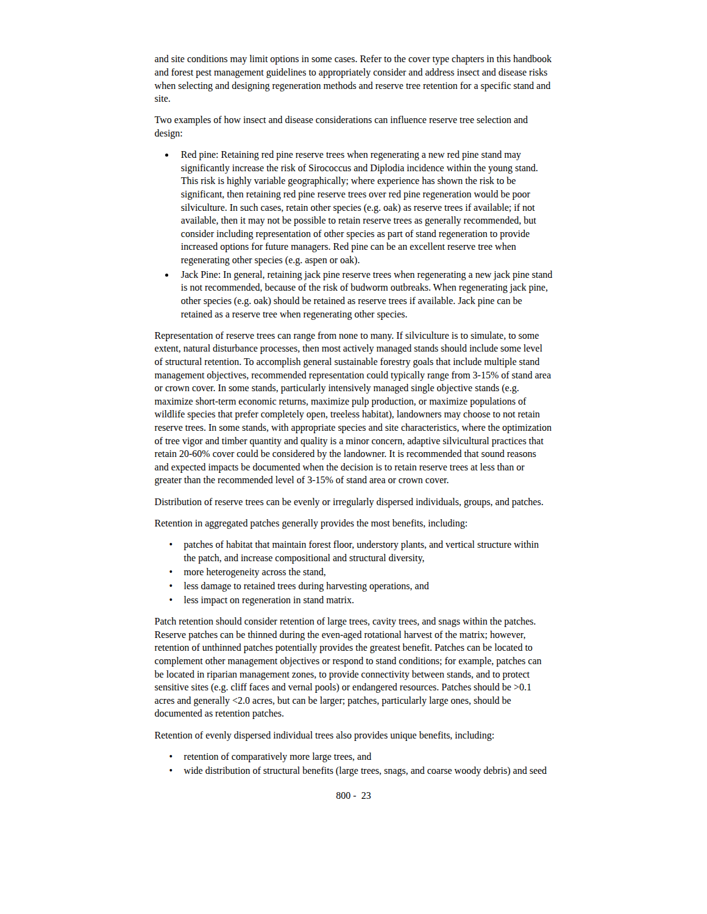and site conditions may limit options in some cases. Refer to the cover type chapters in this handbook and forest pest management guidelines to appropriately consider and address insect and disease risks when selecting and designing regeneration methods and reserve tree retention for a specific stand and site.
Two examples of how insect and disease considerations can influence reserve tree selection and design:
Red pine: Retaining red pine reserve trees when regenerating a new red pine stand may significantly increase the risk of Sirococcus and Diplodia incidence within the young stand. This risk is highly variable geographically; where experience has shown the risk to be significant, then retaining red pine reserve trees over red pine regeneration would be poor silviculture. In such cases, retain other species (e.g. oak) as reserve trees if available; if not available, then it may not be possible to retain reserve trees as generally recommended, but consider including representation of other species as part of stand regeneration to provide increased options for future managers. Red pine can be an excellent reserve tree when regenerating other species (e.g. aspen or oak).
Jack Pine: In general, retaining jack pine reserve trees when regenerating a new jack pine stand is not recommended, because of the risk of budworm outbreaks. When regenerating jack pine, other species (e.g. oak) should be retained as reserve trees if available. Jack pine can be retained as a reserve tree when regenerating other species.
Representation of reserve trees can range from none to many. If silviculture is to simulate, to some extent, natural disturbance processes, then most actively managed stands should include some level of structural retention. To accomplish general sustainable forestry goals that include multiple stand management objectives, recommended representation could typically range from 3-15% of stand area or crown cover. In some stands, particularly intensively managed single objective stands (e.g. maximize short-term economic returns, maximize pulp production, or maximize populations of wildlife species that prefer completely open, treeless habitat), landowners may choose to not retain reserve trees. In some stands, with appropriate species and site characteristics, where the optimization of tree vigor and timber quantity and quality is a minor concern, adaptive silvicultural practices that retain 20-60% cover could be considered by the landowner. It is recommended that sound reasons and expected impacts be documented when the decision is to retain reserve trees at less than or greater than the recommended level of 3-15% of stand area or crown cover.
Distribution of reserve trees can be evenly or irregularly dispersed individuals, groups, and patches.
Retention in aggregated patches generally provides the most benefits, including:
patches of habitat that maintain forest floor, understory plants, and vertical structure within the patch, and increase compositional and structural diversity,
more heterogeneity across the stand,
less damage to retained trees during harvesting operations, and
less impact on regeneration in stand matrix.
Patch retention should consider retention of large trees, cavity trees, and snags within the patches. Reserve patches can be thinned during the even-aged rotational harvest of the matrix; however, retention of unthinned patches potentially provides the greatest benefit. Patches can be located to complement other management objectives or respond to stand conditions; for example, patches can be located in riparian management zones, to provide connectivity between stands, and to protect sensitive sites (e.g. cliff faces and vernal pools) or endangered resources. Patches should be >0.1 acres and generally <2.0 acres, but can be larger; patches, particularly large ones, should be documented as retention patches.
Retention of evenly dispersed individual trees also provides unique benefits, including:
retention of comparatively more large trees, and
wide distribution of structural benefits (large trees, snags, and coarse woody debris) and seed
800 - 23